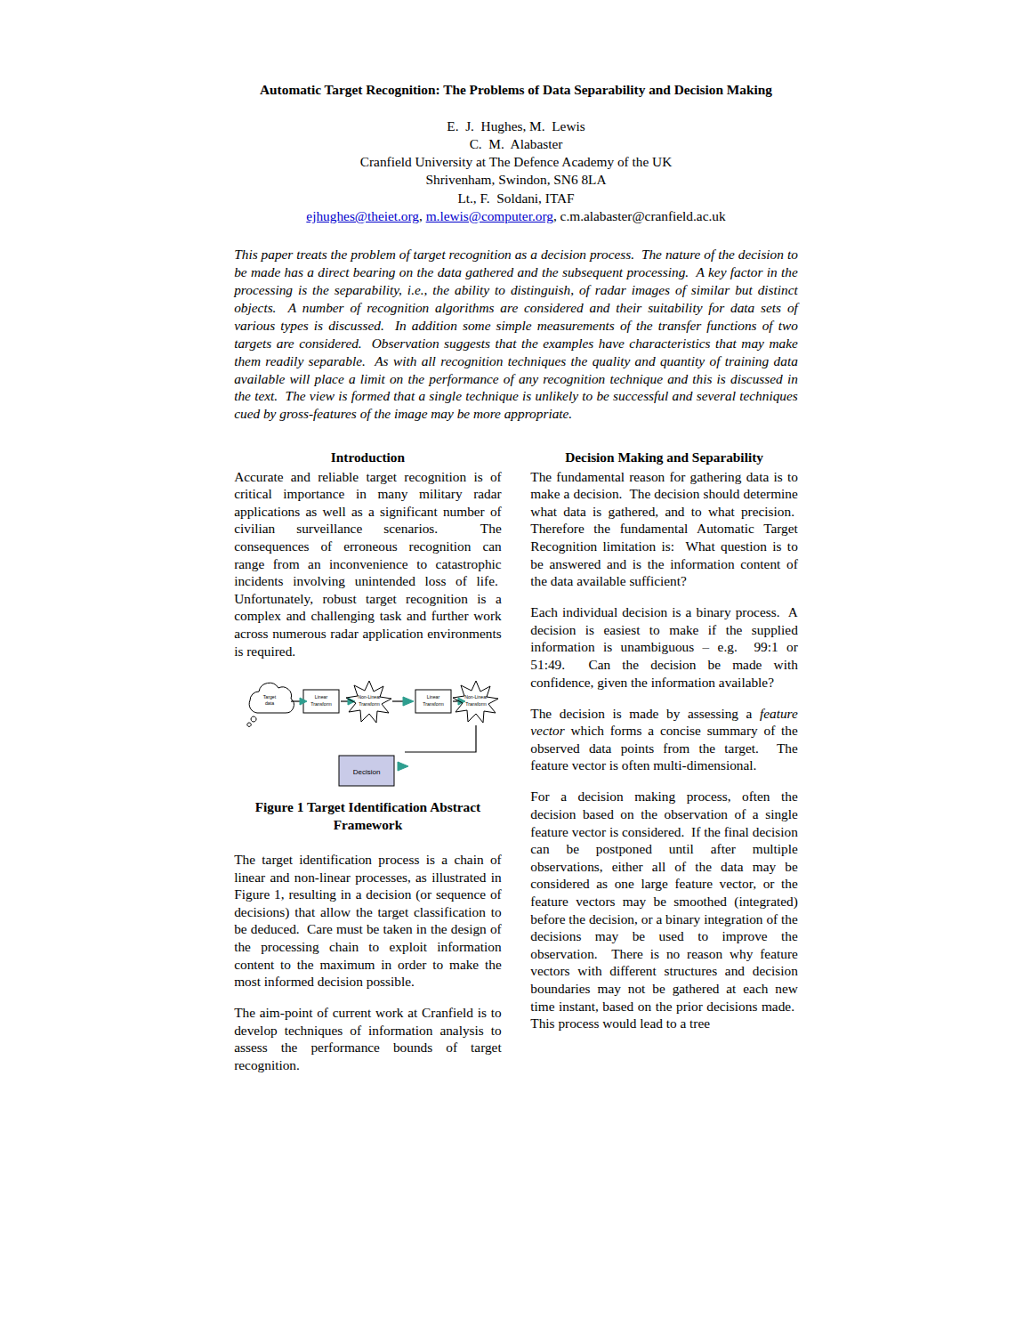Automatic Target Recognition: The Problems of Data Separability and Decision Making
E. J. Hughes, M. Lewis
C. M. Alabaster
Cranfield University at The Defence Academy of the UK
Shrivenham, Swindon, SN6 8LA
Lt., F. Soldani, ITAF
ejhughes@theiet.org, m.lewis@computer.org, c.m.alabaster@cranfield.ac.uk
This paper treats the problem of target recognition as a decision process. The nature of the decision to be made has a direct bearing on the data gathered and the subsequent processing. A key factor in the processing is the separability, i.e., the ability to distinguish, of radar images of similar but distinct objects. A number of recognition algorithms are considered and their suitability for data sets of various types is discussed. In addition some simple measurements of the transfer functions of two targets are considered. Observation suggests that the examples have characteristics that may make them readily separable. As with all recognition techniques the quality and quantity of training data available will place a limit on the performance of any recognition technique and this is discussed in the text. The view is formed that a single technique is unlikely to be successful and several techniques cued by gross-features of the image may be more appropriate.
Introduction
Accurate and reliable target recognition is of critical importance in many military radar applications as well as a significant number of civilian surveillance scenarios. The consequences of erroneous recognition can range from an inconvenience to catastrophic incidents involving unintended loss of life. Unfortunately, robust target recognition is a complex and challenging task and further work across numerous radar application environments is required.
Target data Linear Transform Non-Linear Transform Linear Transform Non-Linear Transform Decision
Figure 1 Target Identification Abstract Framework
The target identification process is a chain of linear and non-linear processes, as illustrated in Figure 1, resulting in a decision (or sequence of decisions) that allow the target classification to be deduced. Care must be taken in the design of the processing chain to exploit information content to the maximum in order to make the most informed decision possible.
The aim-point of current work at Cranfield is to develop techniques of information analysis to assess the performance bounds of target recognition.
Decision Making and Separability
The fundamental reason for gathering data is to make a decision. The decision should determine what data is gathered, and to what precision. Therefore the fundamental Automatic Target Recognition limitation is: What question is to be answered and is the information content of the data available sufficient?
Each individual decision is a binary process. A decision is easiest to make if the supplied information is unambiguous – e.g. 99:1 or 51:49. Can the decision be made with confidence, given the information available?
The decision is made by assessing a feature vector which forms a concise summary of the observed data points from the target. The feature vector is often multi-dimensional.
For a decision making process, often the decision based on the observation of a single feature vector is considered. If the final decision can be postponed until after multiple observations, either all of the data may be considered as one large feature vector, or the feature vectors may be smoothed (integrated) before the decision, or a binary integration of the decisions may be used to improve the observation. There is no reason why feature vectors with different structures and decision boundaries may not be gathered at each new time instant, based on the prior decisions made. This process would lead to a tree